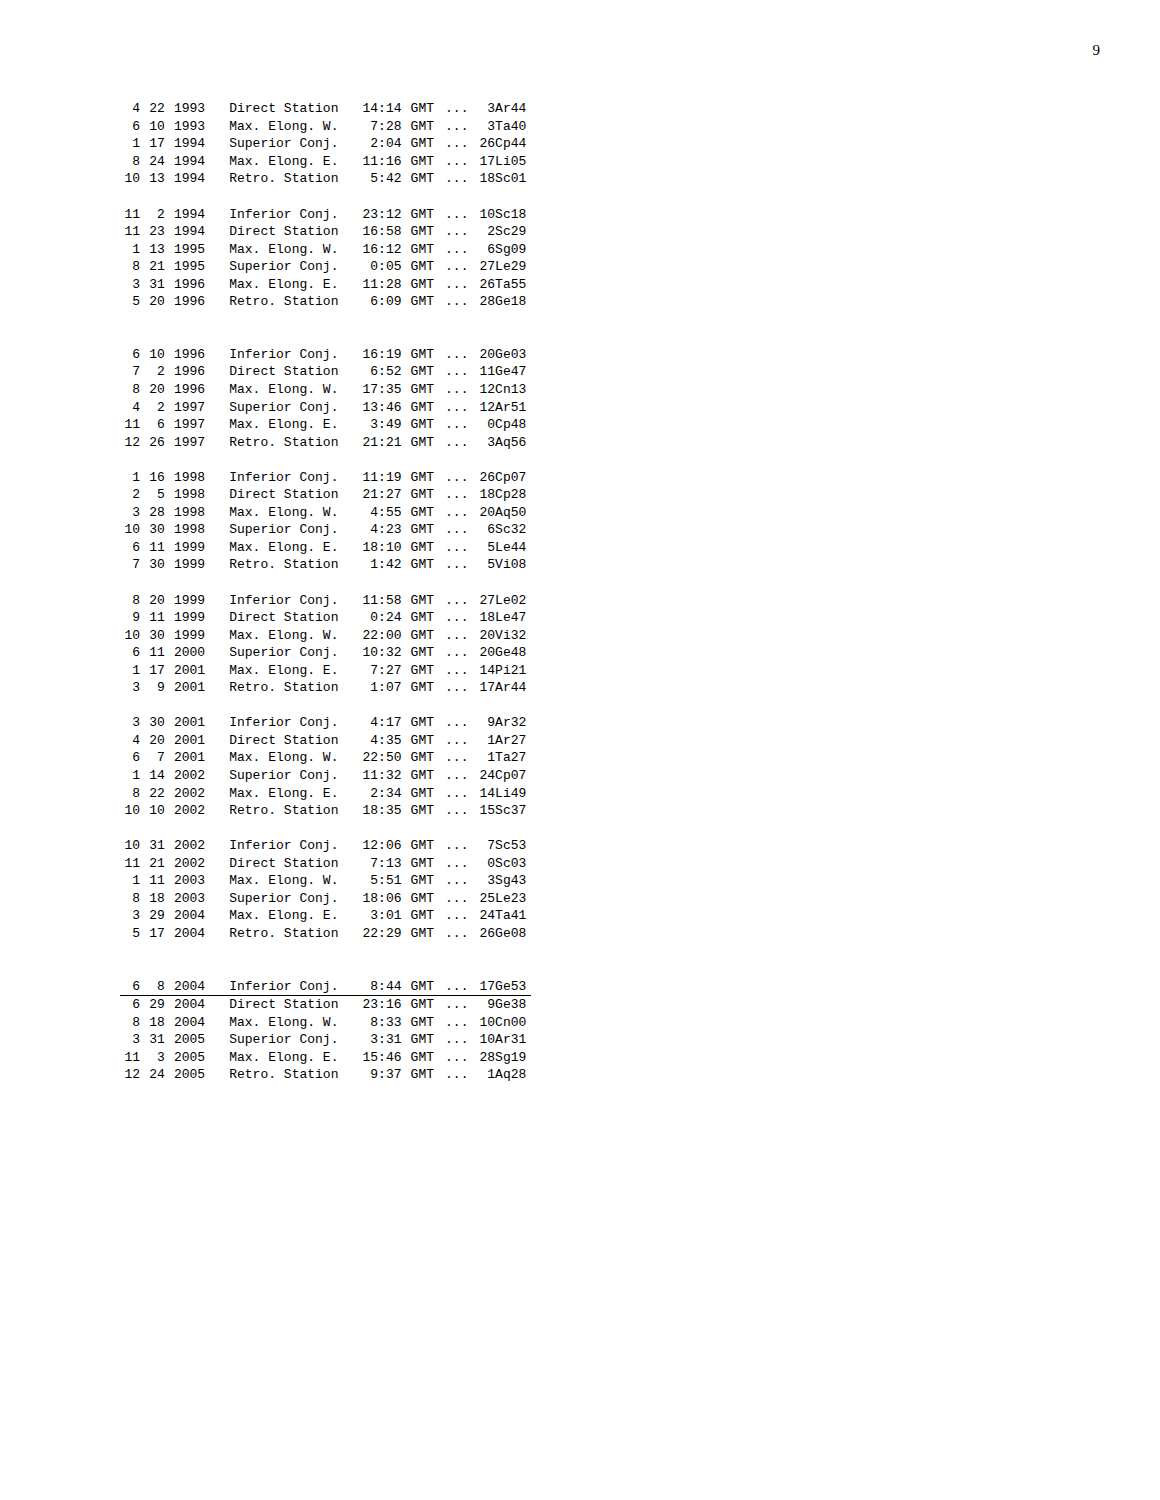9
| 4 | 22 | 1993 | Direct Station | 14:14 | GMT | ... | 3Ar44 |
| 6 | 10 | 1993 | Max. Elong. W. | 7:28 | GMT | ... | 3Ta40 |
| 1 | 17 | 1994 | Superior Conj. | 2:04 | GMT | ... | 26Cp44 |
| 8 | 24 | 1994 | Max. Elong. E. | 11:16 | GMT | ... | 17Li05 |
| 10 | 13 | 1994 | Retro. Station | 5:42 | GMT | ... | 18Sc01 |
| 11 | 2 | 1994 | Inferior Conj. | 23:12 | GMT | ... | 10Sc18 |
| 11 | 23 | 1994 | Direct Station | 16:58 | GMT | ... | 2Sc29 |
| 1 | 13 | 1995 | Max. Elong. W. | 16:12 | GMT | ... | 6Sg09 |
| 8 | 21 | 1995 | Superior Conj. | 0:05 | GMT | ... | 27Le29 |
| 3 | 31 | 1996 | Max. Elong. E. | 11:28 | GMT | ... | 26Ta55 |
| 5 | 20 | 1996 | Retro. Station | 6:09 | GMT | ... | 28Ge18 |
| 6 | 10 | 1996 | Inferior Conj. | 16:19 | GMT | ... | 20Ge03 |
| 7 | 2 | 1996 | Direct Station | 6:52 | GMT | ... | 11Ge47 |
| 8 | 20 | 1996 | Max. Elong. W. | 17:35 | GMT | ... | 12Cn13 |
| 4 | 2 | 1997 | Superior Conj. | 13:46 | GMT | ... | 12Ar51 |
| 11 | 6 | 1997 | Max. Elong. E. | 3:49 | GMT | ... | 0Cp48 |
| 12 | 26 | 1997 | Retro. Station | 21:21 | GMT | ... | 3Aq56 |
| 1 | 16 | 1998 | Inferior Conj. | 11:19 | GMT | ... | 26Cp07 |
| 2 | 5 | 1998 | Direct Station | 21:27 | GMT | ... | 18Cp28 |
| 3 | 28 | 1998 | Max. Elong. W. | 4:55 | GMT | ... | 20Aq50 |
| 10 | 30 | 1998 | Superior Conj. | 4:23 | GMT | ... | 6Sc32 |
| 6 | 11 | 1999 | Max. Elong. E. | 18:10 | GMT | ... | 5Le44 |
| 7 | 30 | 1999 | Retro. Station | 1:42 | GMT | ... | 5Vi08 |
| 8 | 20 | 1999 | Inferior Conj. | 11:58 | GMT | ... | 27Le02 |
| 9 | 11 | 1999 | Direct Station | 0:24 | GMT | ... | 18Le47 |
| 10 | 30 | 1999 | Max. Elong. W. | 22:00 | GMT | ... | 20Vi32 |
| 6 | 11 | 2000 | Superior Conj. | 10:32 | GMT | ... | 20Ge48 |
| 1 | 17 | 2001 | Max. Elong. E. | 7:27 | GMT | ... | 14Pi21 |
| 3 | 9 | 2001 | Retro. Station | 1:07 | GMT | ... | 17Ar44 |
| 3 | 30 | 2001 | Inferior Conj. | 4:17 | GMT | ... | 9Ar32 |
| 4 | 20 | 2001 | Direct Station | 4:35 | GMT | ... | 1Ar27 |
| 6 | 7 | 2001 | Max. Elong. W. | 22:50 | GMT | ... | 1Ta27 |
| 1 | 14 | 2002 | Superior Conj. | 11:32 | GMT | ... | 24Cp07 |
| 8 | 22 | 2002 | Max. Elong. E. | 2:34 | GMT | ... | 14Li49 |
| 10 | 10 | 2002 | Retro. Station | 18:35 | GMT | ... | 15Sc37 |
| 10 | 31 | 2002 | Inferior Conj. | 12:06 | GMT | ... | 7Sc53 |
| 11 | 21 | 2002 | Direct Station | 7:13 | GMT | ... | 0Sc03 |
| 1 | 11 | 2003 | Max. Elong. W. | 5:51 | GMT | ... | 3Sg43 |
| 8 | 18 | 2003 | Superior Conj. | 18:06 | GMT | ... | 25Le23 |
| 3 | 29 | 2004 | Max. Elong. E. | 3:01 | GMT | ... | 24Ta41 |
| 5 | 17 | 2004 | Retro. Station | 22:29 | GMT | ... | 26Ge08 |
| 6 | 8 | 2004 | Inferior Conj. | 8:44 | GMT | ... | 17Ge53 |
| 6 | 29 | 2004 | Direct Station | 23:16 | GMT | ... | 9Ge38 |
| 8 | 18 | 2004 | Max. Elong. W. | 8:33 | GMT | ... | 10Cn00 |
| 3 | 31 | 2005 | Superior Conj. | 3:31 | GMT | ... | 10Ar31 |
| 11 | 3 | 2005 | Max. Elong. E. | 15:46 | GMT | ... | 28Sg19 |
| 12 | 24 | 2005 | Retro. Station | 9:37 | GMT | ... | 1Aq28 |